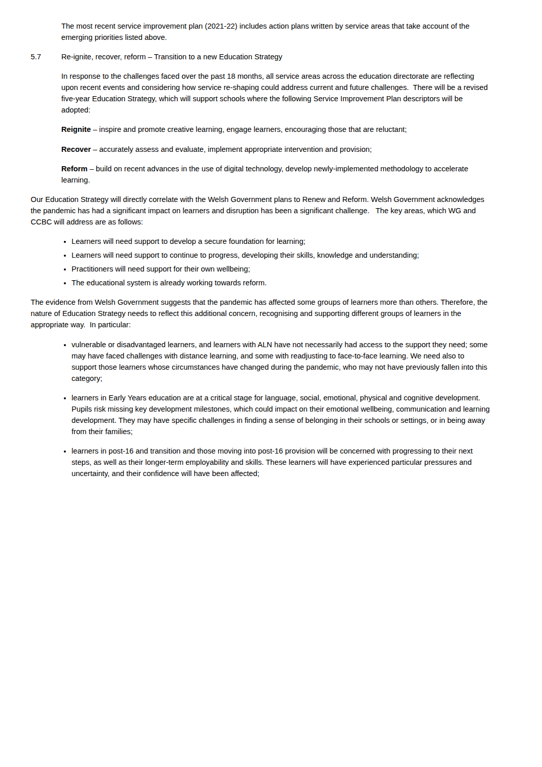The most recent service improvement plan (2021-22) includes action plans written by service areas that take account of the emerging priorities listed above.
5.7 Re-ignite, recover, reform – Transition to a new Education Strategy
In response to the challenges faced over the past 18 months, all service areas across the education directorate are reflecting upon recent events and considering how service re-shaping could address current and future challenges. There will be a revised five-year Education Strategy, which will support schools where the following Service Improvement Plan descriptors will be adopted:
Reignite – inspire and promote creative learning, engage learners, encouraging those that are reluctant;
Recover – accurately assess and evaluate, implement appropriate intervention and provision;
Reform – build on recent advances in the use of digital technology, develop newly-implemented methodology to accelerate learning.
Our Education Strategy will directly correlate with the Welsh Government plans to Renew and Reform. Welsh Government acknowledges the pandemic has had a significant impact on learners and disruption has been a significant challenge. The key areas, which WG and CCBC will address are as follows:
Learners will need support to develop a secure foundation for learning;
Learners will need support to continue to progress, developing their skills, knowledge and understanding;
Practitioners will need support for their own wellbeing;
The educational system is already working towards reform.
The evidence from Welsh Government suggests that the pandemic has affected some groups of learners more than others. Therefore, the nature of Education Strategy needs to reflect this additional concern, recognising and supporting different groups of learners in the appropriate way. In particular:
vulnerable or disadvantaged learners, and learners with ALN have not necessarily had access to the support they need; some may have faced challenges with distance learning, and some with readjusting to face-to-face learning. We need also to support those learners whose circumstances have changed during the pandemic, who may not have previously fallen into this category;
learners in Early Years education are at a critical stage for language, social, emotional, physical and cognitive development. Pupils risk missing key development milestones, which could impact on their emotional wellbeing, communication and learning development. They may have specific challenges in finding a sense of belonging in their schools or settings, or in being away from their families;
learners in post-16 and transition and those moving into post-16 provision will be concerned with progressing to their next steps, as well as their longer-term employability and skills. These learners will have experienced particular pressures and uncertainty, and their confidence will have been affected;